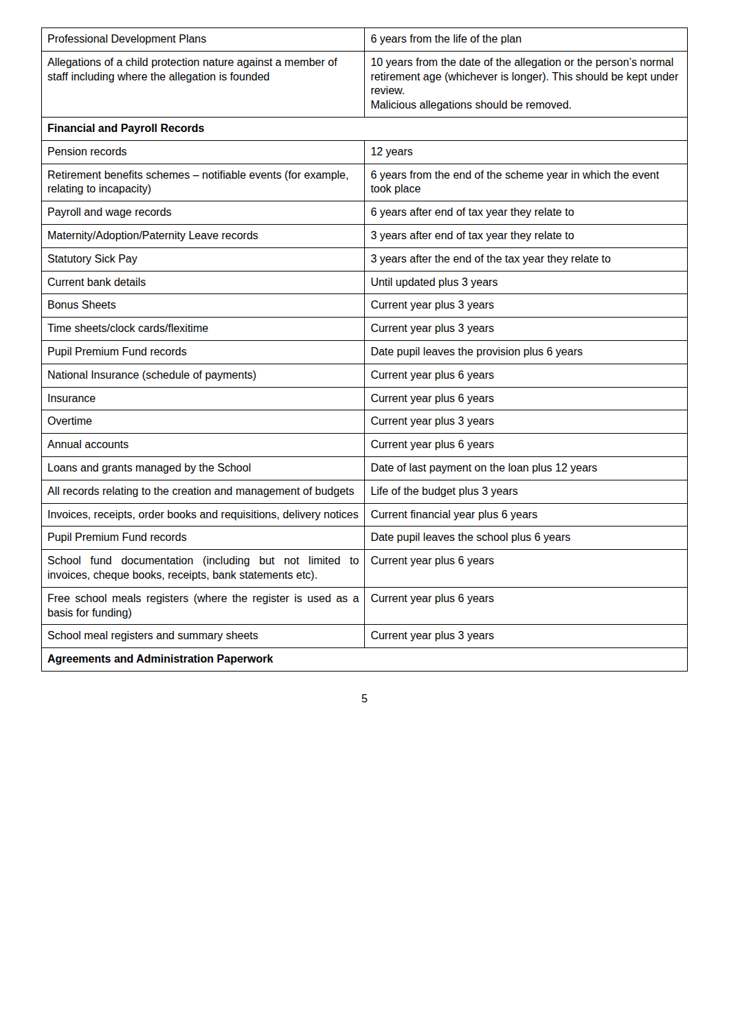| Professional Development Plans | 6 years from the life of the plan |
| Allegations of a child protection nature against a member of staff including where the allegation is founded | 10 years from the date of the allegation or the person’s normal retirement age (whichever is longer). This should be kept under review. Malicious allegations should be removed. |
| Financial and Payroll Records |
| Pension records | 12 years |
| Retirement benefits schemes – notifiable events (for example, relating to incapacity) | 6 years from the end of the scheme year in which the event took place |
| Payroll and wage records | 6 years after end of tax year they relate to |
| Maternity/Adoption/Paternity Leave records | 3 years after end of tax year they relate to |
| Statutory Sick Pay | 3 years after the end of the tax year they relate to |
| Current bank details | Until updated plus 3 years |
| Bonus Sheets | Current year plus 3 years |
| Time sheets/clock cards/flexitime | Current year plus 3 years |
| Pupil Premium Fund records | Date pupil leaves the provision plus 6 years |
| National Insurance (schedule of payments) | Current year plus 6 years |
| Insurance | Current year plus 6 years |
| Overtime | Current year plus 3 years |
| Annual accounts | Current year plus 6 years |
| Loans and grants managed by the School | Date of last payment on the loan plus 12 years |
| All records relating to the creation and management of budgets | Life of the budget plus 3 years |
| Invoices, receipts, order books and requisitions, delivery notices | Current financial year plus 6 years |
| Pupil Premium Fund records | Date pupil leaves the school plus 6 years |
| School fund documentation (including but not limited to invoices, cheque books, receipts, bank statements etc). | Current year plus 6 years |
| Free school meals registers (where the register is used as a basis for funding) | Current year plus 6 years |
| School meal registers and summary sheets | Current year plus 3 years |
| Agreements and Administration Paperwork |
5